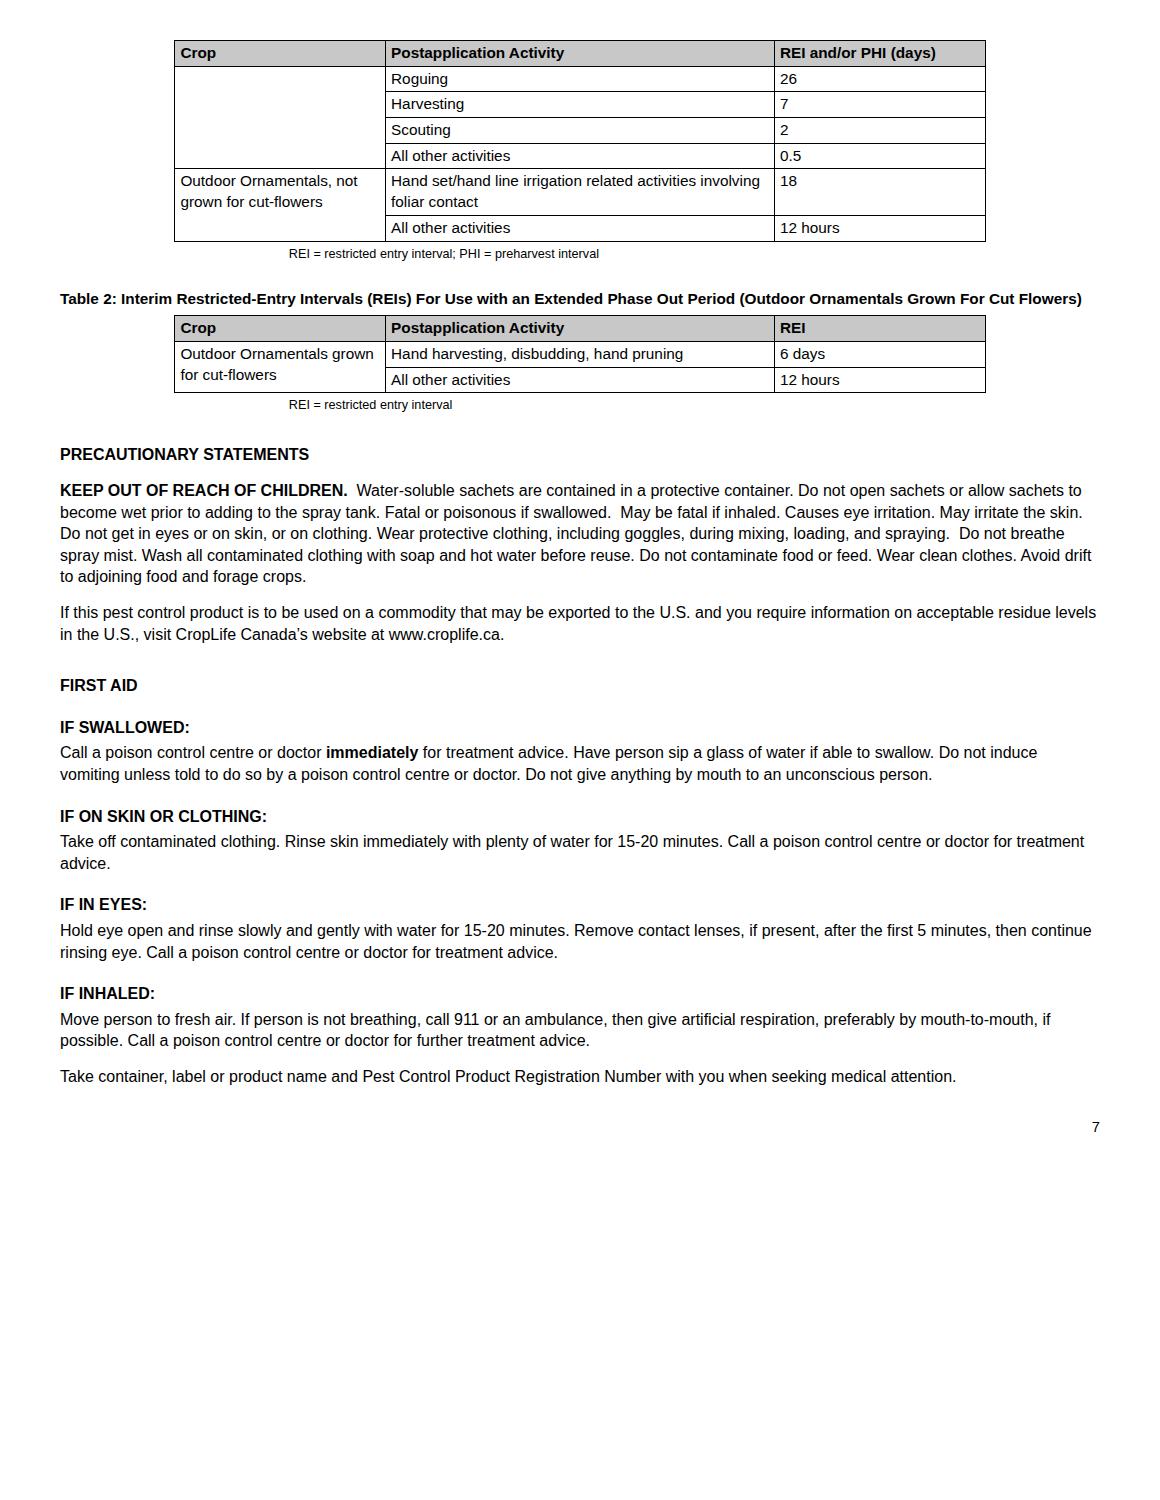| Crop | Postapplication Activity | REI and/or PHI (days) |
| --- | --- | --- |
| | Roguing | 26 |
| Harvesting | 7 |
| Scouting | 2 |
| All other activities | 0.5 |
| Outdoor Ornamentals, not grown for cut-flowers | Hand set/hand line irrigation related activities involving foliar contact | 18 |
| All other activities | 12 hours |
REI = restricted entry interval; PHI = preharvest interval
Table 2: Interim Restricted-Entry Intervals (REIs) For Use with an Extended Phase Out Period (Outdoor Ornamentals Grown For Cut Flowers)
| Crop | Postapplication Activity | REI |
| --- | --- | --- |
| Outdoor Ornamentals grown for cut-flowers | Hand harvesting, disbudding, hand pruning | 6 days |
| All other activities | 12 hours |
REI = restricted entry interval
PRECAUTIONARY STATEMENTS
KEEP OUT OF REACH OF CHILDREN. Water-soluble sachets are contained in a protective container. Do not open sachets or allow sachets to become wet prior to adding to the spray tank. Fatal or poisonous if swallowed. May be fatal if inhaled. Causes eye irritation. May irritate the skin. Do not get in eyes or on skin, or on clothing. Wear protective clothing, including goggles, during mixing, loading, and spraying. Do not breathe spray mist. Wash all contaminated clothing with soap and hot water before reuse. Do not contaminate food or feed. Wear clean clothes. Avoid drift to adjoining food and forage crops.
If this pest control product is to be used on a commodity that may be exported to the U.S. and you require information on acceptable residue levels in the U.S., visit CropLife Canada’s website at www.croplife.ca.
FIRST AID
IF SWALLOWED:
Call a poison control centre or doctor immediately for treatment advice. Have person sip a glass of water if able to swallow. Do not induce vomiting unless told to do so by a poison control centre or doctor. Do not give anything by mouth to an unconscious person.
IF ON SKIN OR CLOTHING:
Take off contaminated clothing. Rinse skin immediately with plenty of water for 15-20 minutes. Call a poison control centre or doctor for treatment advice.
IF IN EYES:
Hold eye open and rinse slowly and gently with water for 15-20 minutes. Remove contact lenses, if present, after the first 5 minutes, then continue rinsing eye. Call a poison control centre or doctor for treatment advice.
IF INHALED:
Move person to fresh air. If person is not breathing, call 911 or an ambulance, then give artificial respiration, preferably by mouth-to-mouth, if possible. Call a poison control centre or doctor for further treatment advice.
Take container, label or product name and Pest Control Product Registration Number with you when seeking medical attention.
7